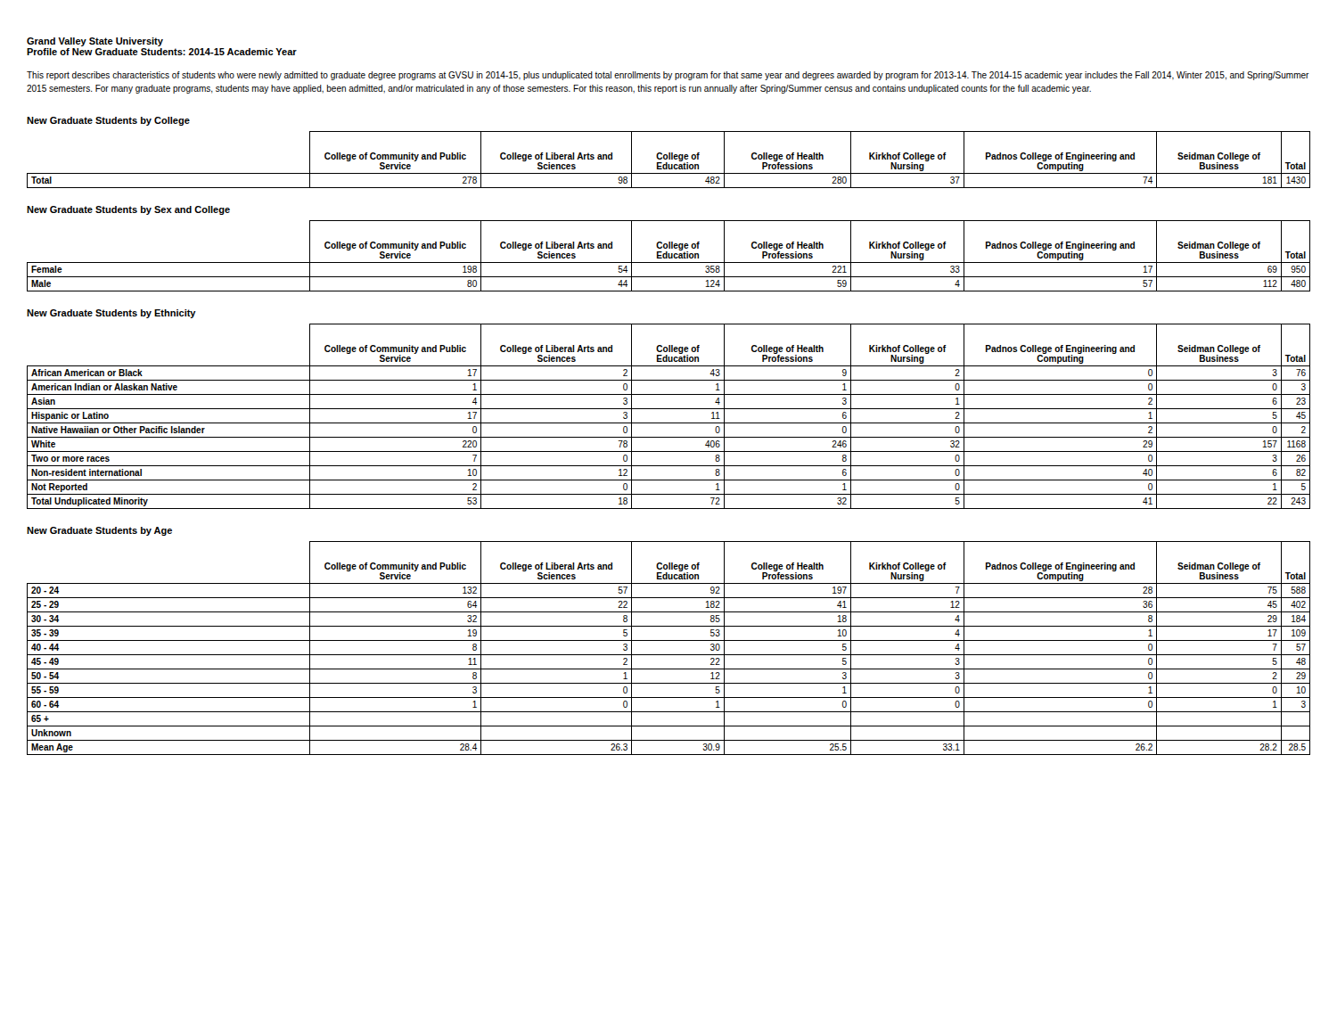Grand Valley State University
Profile of New Graduate Students: 2014-15 Academic Year
This report describes characteristics of students who were newly admitted to graduate degree programs at GVSU in 2014-15, plus unduplicated total enrollments by program for that same year and degrees awarded by program for 2013-14. The 2014-15 academic year includes the Fall 2014, Winter 2015, and Spring/Summer 2015 semesters. For many graduate programs, students may have applied, been admitted, and/or matriculated in any of those semesters. For this reason, this report is run annually after Spring/Summer census and contains unduplicated counts for the full academic year.
New Graduate Students by College
| | College of Community and Public Service | College of Liberal Arts and Sciences | College of Education | College of Health Professions | Kirkhof College of Nursing | Padnos College of Engineering and Computing | Seidman College of Business | Total |
| --- | --- | --- | --- | --- | --- | --- | --- | --- |
| Total | 278 | 98 | 482 | 280 | 37 | 74 | 181 | 1430 |
New Graduate Students by Sex and College
| | College of Community and Public Service | College of Liberal Arts and Sciences | College of Education | College of Health Professions | Kirkhof College of Nursing | Padnos College of Engineering and Computing | Seidman College of Business | Total |
| --- | --- | --- | --- | --- | --- | --- | --- | --- |
| Female | 198 | 54 | 358 | 221 | 33 | 17 | 69 | 950 |
| Male | 80 | 44 | 124 | 59 | 4 | 57 | 112 | 480 |
New Graduate Students by Ethnicity
| | College of Community and Public Service | College of Liberal Arts and Sciences | College of Education | College of Health Professions | Kirkhof College of Nursing | Padnos College of Engineering and Computing | Seidman College of Business | Total |
| --- | --- | --- | --- | --- | --- | --- | --- | --- |
| African American or Black | 17 | 2 | 43 | 9 | 2 | 0 | 3 | 76 |
| American Indian or Alaskan Native | 1 | 0 | 1 | 1 | 0 | 0 | 0 | 3 |
| Asian | 4 | 3 | 4 | 3 | 1 | 2 | 6 | 23 |
| Hispanic or Latino | 17 | 3 | 11 | 6 | 2 | 1 | 5 | 45 |
| Native Hawaiian or Other Pacific Islander | 0 | 0 | 0 | 0 | 0 | 2 | 0 | 2 |
| White | 220 | 78 | 406 | 246 | 32 | 29 | 157 | 1168 |
| Two or more races | 7 | 0 | 8 | 8 | 0 | 0 | 3 | 26 |
| Non-resident international | 10 | 12 | 8 | 6 | 0 | 40 | 6 | 82 |
| Not Reported | 2 | 0 | 1 | 1 | 0 | 0 | 1 | 5 |
| Total Unduplicated Minority | 53 | 18 | 72 | 32 | 5 | 41 | 22 | 243 |
New Graduate Students by Age
| | College of Community and Public Service | College of Liberal Arts and Sciences | College of Education | College of Health Professions | Kirkhof College of Nursing | Padnos College of Engineering and Computing | Seidman College of Business | Total |
| --- | --- | --- | --- | --- | --- | --- | --- | --- |
| 20 - 24 | 132 | 57 | 92 | 197 | 7 | 28 | 75 | 588 |
| 25 - 29 | 64 | 22 | 182 | 41 | 12 | 36 | 45 | 402 |
| 30 - 34 | 32 | 8 | 85 | 18 | 4 | 8 | 29 | 184 |
| 35 - 39 | 19 | 5 | 53 | 10 | 4 | 1 | 17 | 109 |
| 40 - 44 | 8 | 3 | 30 | 5 | 4 | 0 | 7 | 57 |
| 45 - 49 | 11 | 2 | 22 | 5 | 3 | 0 | 5 | 48 |
| 50 - 54 | 8 | 1 | 12 | 3 | 3 | 0 | 2 | 29 |
| 55 - 59 | 3 | 0 | 5 | 1 | 0 | 1 | 0 | 10 |
| 60 - 64 | 1 | 0 | 1 | 0 | 0 | 0 | 1 | 3 |
| 65 + | | | | | | | | |
| Unknown | | | | | | | | |
| Mean Age | 28.4 | 26.3 | 30.9 | 25.5 | 33.1 | 26.2 | 28.2 | 28.5 |